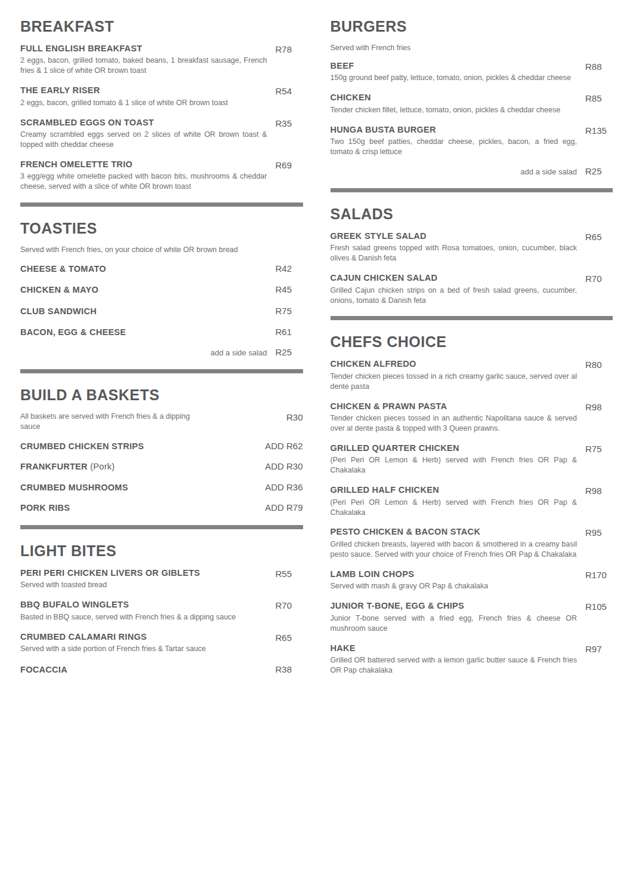Breakfast
Full English Breakfast
2 eggs, bacon, grilled tomato, baked beans, 1 breakfast sausage, French fries & 1 slice of white OR brown toast
R78
The Early Riser
2 eggs, bacon, grilled tomato & 1 slice of white OR brown toast
R54
Scrambled Eggs on Toast
Creamy scrambled eggs served on 2 slices of white OR brown toast & topped with cheddar cheese
R35
French Omelette Trio
3 egg/egg white omelette packed with bacon bits, mushrooms & cheddar cheese, served with a slice of white OR brown toast
R69
Toasties
Served with French fries, on your choice of white OR brown bread
Cheese & Tomato
R42
Chicken & Mayo
R45
Club Sandwich
R75
Bacon, Egg & Cheese
R61
add a side salad R25
Build a Baskets
All baskets are served with French fries & a dipping sauce R30
Crumbed Chicken Strips
ADD R62
Frankfurter (Pork)
ADD R30
Crumbed Mushrooms
ADD R36
Pork Ribs
ADD R79
Light Bites
Peri Peri Chicken Livers or Giblets
Served with toasted bread
R55
BBQ Bufalo Winglets
Basted in BBQ sauce, served with French fries & a dipping sauce
R70
Crumbed Calamari Rings
Served with a side portion of French fries & Tartar sauce
R65
Focaccia
R38
Burgers
Served with French fries
Beef
150g ground beef patty, lettuce, tomato, onion, pickles & cheddar cheese
R88
Chicken
Tender chicken fillet, lettuce, tomato, onion, pickles & cheddar cheese
R85
Hunga Busta Burger
Two 150g beef patties, cheddar cheese, pickles, bacon, a fried egg, tomato & crisp lettuce
R135
add a side salad R25
Salads
Greek Style Salad
Fresh salad greens topped with Rosa tomatoes, onion, cucumber, black olives & Danish feta
R65
Cajun Chicken Salad
Grilled Cajun chicken strips on a bed of fresh salad greens, cucumber, onions, tomato & Danish feta
R70
Chefs Choice
Chicken Alfredo
Tender chicken pieces tossed in a rich creamy garlic sauce, served over al dente pasta
R80
Chicken & Prawn Pasta
Tender chicken pieces tossed in an authentic Napolitana sauce & served over al dente pasta & topped with 3 Queen prawns.
R98
Grilled Quarter Chicken
(Peri Peri OR Lemon & Herb) served with French fries OR Pap & Chakalaka
R75
Grilled Half Chicken
(Peri Peri OR Lemon & Herb) served with French fries OR Pap & Chakalaka
R98
Pesto Chicken & Bacon Stack
Grilled chicken breasts, layered with bacon & smothered in a creamy basil pesto sauce. Served with your choice of French fries OR Pap & Chakalaka
R95
Lamb Loin Chops
Served with mash & gravy OR Pap & chakalaka
R170
Junior T-Bone, Egg & Chips
Junior T-bone served with a fried egg, French fries & cheese OR mushroom sauce
R105
Hake
Grilled OR battered served with a lemon garlic butter sauce & French fries OR Pap chakalaka
R97